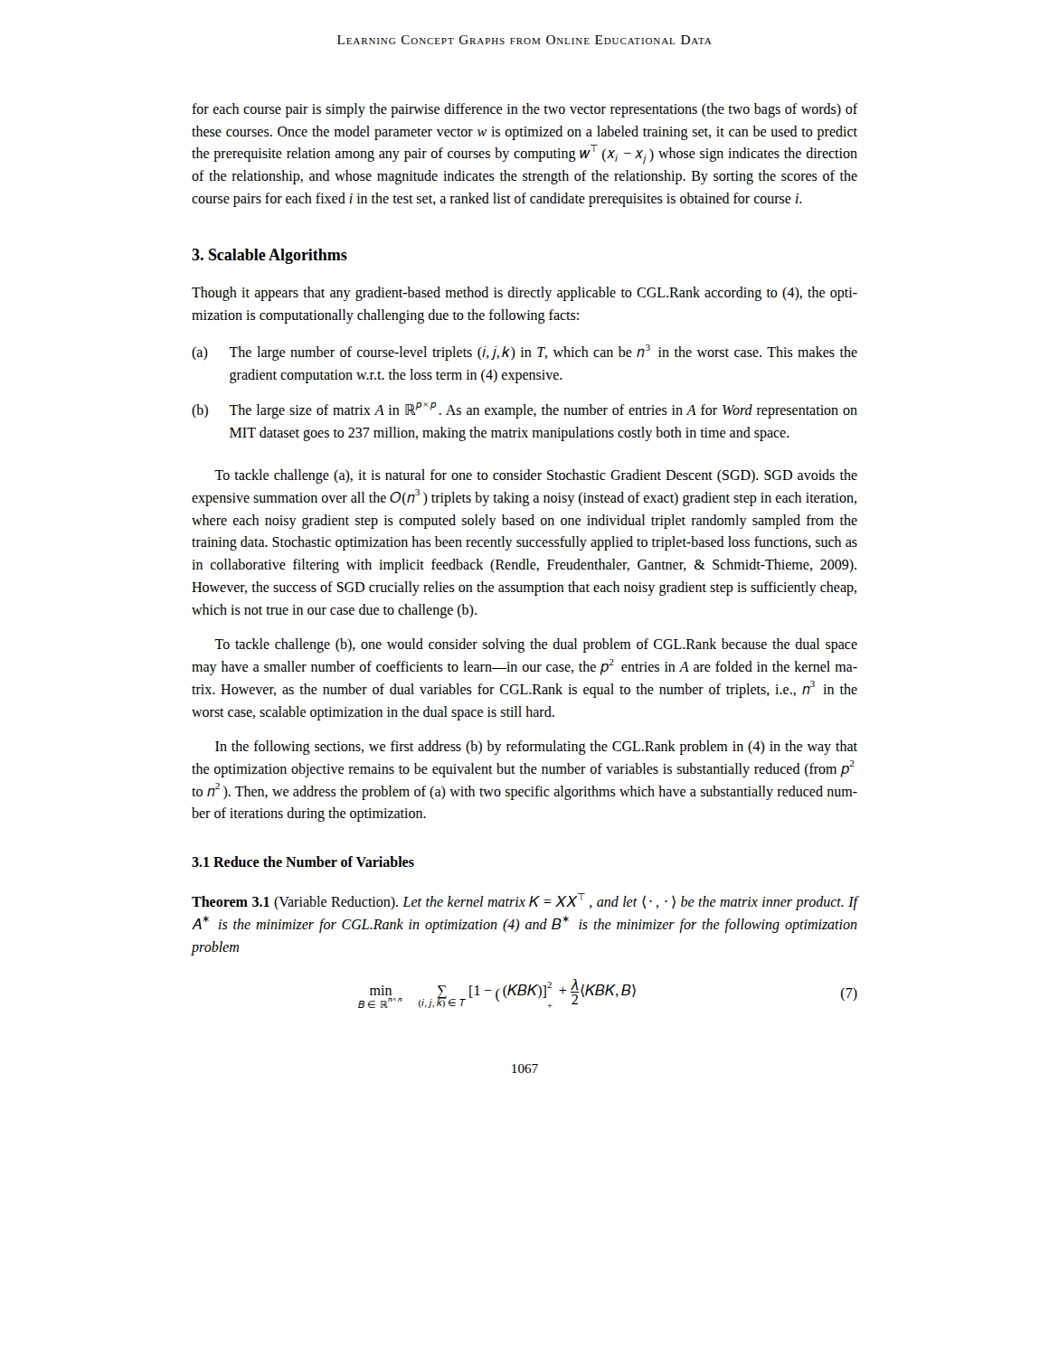Learning Concept Graphs from Online Educational Data
for each course pair is simply the pairwise difference in the two vector representations (the two bags of words) of these courses. Once the model parameter vector w is optimized on a labeled training set, it can be used to predict the prerequisite relation among any pair of courses by computing w⊤⁡(xi−xj) whose sign indicates the direction of the relationship, and whose magnitude indicates the strength of the relationship. By sorting the scores of the course pairs for each fixed i in the test set, a ranked list of candidate prerequisites is obtained for course i.
3. Scalable Algorithms
Though it appears that any gradient-based method is directly applicable to CGL.Rank according to (4), the optimization is computationally challenging due to the following facts:
(a) The large number of course-level triplets (i,j,k) in T, which can be n3 in the worst case. This makes the gradient computation w.r.t. the loss term in (4) expensive.
(b) The large size of matrix A in ℝp×p. As an example, the number of entries in A for Word representation on MIT dataset goes to 237 million, making the matrix manipulations costly both in time and space.
To tackle challenge (a), it is natural for one to consider Stochastic Gradient Descent (SGD). SGD avoids the expensive summation over all the O(n3) triplets by taking a noisy (instead of exact) gradient step in each iteration, where each noisy gradient step is computed solely based on one individual triplet randomly sampled from the training data. Stochastic optimization has been recently successfully applied to triplet-based loss functions, such as in collaborative filtering with implicit feedback (Rendle, Freudenthaler, Gantner, & Schmidt-Thieme, 2009). However, the success of SGD crucially relies on the assumption that each noisy gradient step is sufficiently cheap, which is not true in our case due to challenge (b).
To tackle challenge (b), one would consider solving the dual problem of CGL.Rank because the dual space may have a smaller number of coefficients to learn—in our case, the p2 entries in A are folded in the kernel matrix. However, as the number of dual variables for CGL.Rank is equal to the number of triplets, i.e., n3 in the worst case, scalable optimization in the dual space is still hard.
In the following sections, we first address (b) by reformulating the CGL.Rank problem in (4) in the way that the optimization objective remains to be equivalent but the number of variables is substantially reduced (from p2 to n2). Then, we address the problem of (a) with two specific algorithms which have a substantially reduced number of iterations during the optimization.
3.1 Reduce the Number of Variables
Theorem 3.1 (Variable Reduction). Let the kernel matrix K=XX⊤, and let ⟨⋅,⋅⟩ be the matrix inner product. If A∗ is the minimizer for CGL.Rank in optimization (4) and B∗ is the minimizer for the following optimization problem
min B∈ℝn×n ∑ (i,j,k)∈T [ 1−( (KBK) ] + 2 + λ2 ⟨KBK,B⟩
(7)
1067